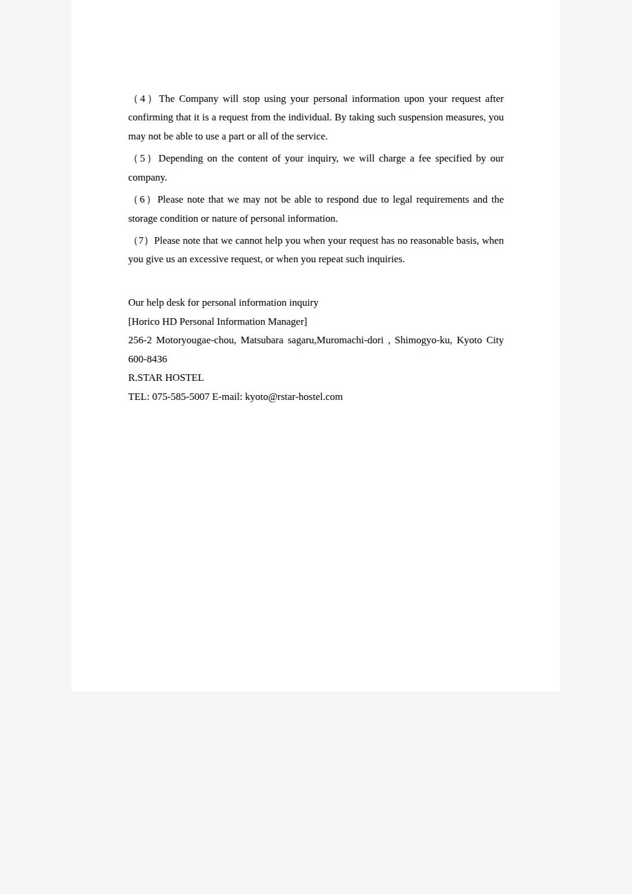（4）The Company will stop using your personal information upon your request after confirming that it is a request from the individual. By taking such suspension measures, you may not be able to use a part or all of the service.
（5）Depending on the content of your inquiry, we will charge a fee specified by our company.
（6）Please note that we may not be able to respond due to legal requirements and the storage condition or nature of personal information.
（7）Please note that we cannot help you when your request has no reasonable basis, when you give us an excessive request, or when you repeat such inquiries.
Our help desk for personal information inquiry
[Horico HD Personal Information Manager]
256-2 Motoryougae-chou, Matsubara sagaru,Muromachi-dori , Shimogyo-ku, Kyoto City 600-8436
R.STAR HOSTEL
TEL: 075-585-5007 E-mail: kyoto@rstar-hostel.com